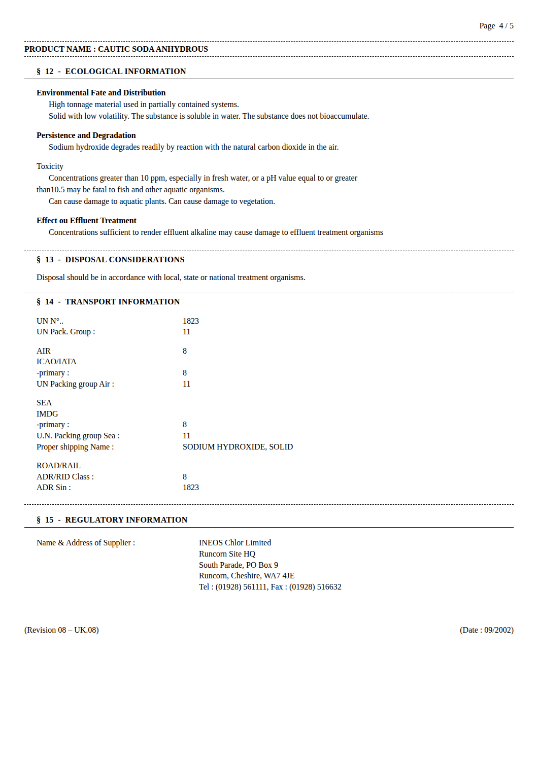Page 4 / 5
PRODUCT NAME : CAUTIC SODA ANHYDROUS
§ 12 - ECOLOGICAL INFORMATION
Environmental Fate and Distribution
High tonnage material used in partially contained systems.
Solid with low volatility. The substance is soluble in water. The substance does not bioaccumulate.
Persistence and Degradation
Sodium hydroxide degrades readily by reaction with the natural carbon dioxide in the air.
Toxicity
Concentrations greater than 10 ppm, especially in fresh water, or a pH value equal to or greater
than10.5 may be fatal to fish and other aquatic organisms.
Can cause damage to aquatic plants. Can cause damage to vegetation.
Effect ou Effluent Treatment
Concentrations sufficient to render effluent alkaline may cause damage to effluent treatment organisms
§ 13 - DISPOSAL CONSIDERATIONS
Disposal should be in accordance with local, state or national treatment organisms.
§ 14 - TRANSPORT INFORMATION
| UN N°.. | 1823 |
| UN Pack. Group : | 11 |
| AIR | 8 |
| ICAO/IATA | |
| -primary : | 8 |
| UN Packing group Air : | 11 |
| SEA | |
| IMDG | |
| -primary : | 8 |
| U.N. Packing group Sea : | 11 |
| Proper shipping Name : | SODIUM HYDROXIDE, SOLID |
| ROAD/RAIL | |
| ADR/RID Class : | 8 |
| ADR Sin : | 1823 |
§ 15 - REGULATORY INFORMATION
| Name & Address of Supplier : | INEOS Chlor Limited Runcorn Site HQ South Parade, PO Box 9 Runcorn, Cheshire, WA7 4JE Tel : (01928) 561111, Fax : (01928) 516632 |
(Revision 08 – UK.08) (Date : 09/2002)